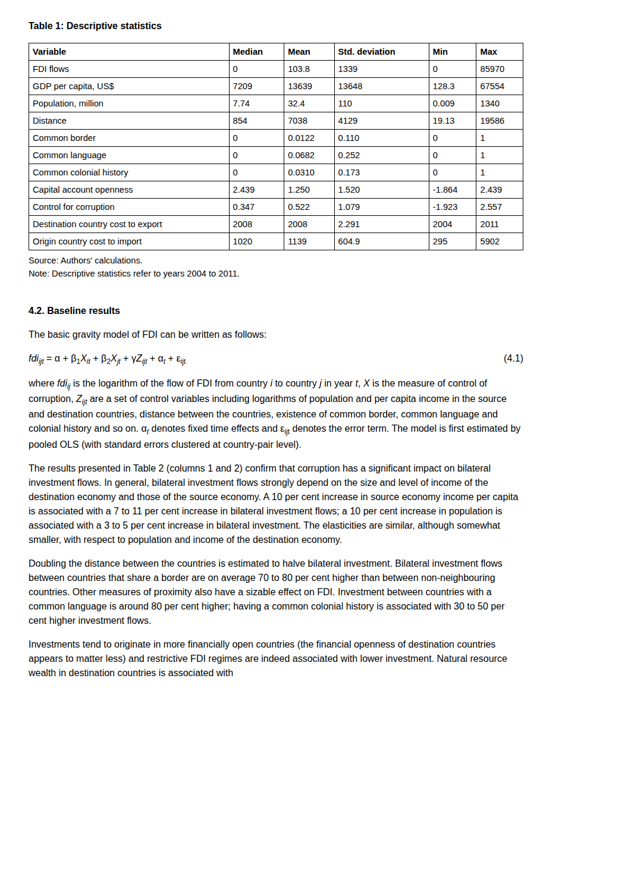Table 1: Descriptive statistics
| Variable | Median | Mean | Std. deviation | Min | Max |
| --- | --- | --- | --- | --- | --- |
| FDI flows | 0 | 103.8 | 1339 | 0 | 85970 |
| GDP per capita, US$ | 7209 | 13639 | 13648 | 128.3 | 67554 |
| Population, million | 7.74 | 32.4 | 110 | 0.009 | 1340 |
| Distance | 854 | 7038 | 4129 | 19.13 | 19586 |
| Common border | 0 | 0.0122 | 0.110 | 0 | 1 |
| Common language | 0 | 0.0682 | 0.252 | 0 | 1 |
| Common colonial history | 0 | 0.0310 | 0.173 | 0 | 1 |
| Capital account openness | 2.439 | 1.250 | 1.520 | -1.864 | 2.439 |
| Control for corruption | 0.347 | 0.522 | 1.079 | -1.923 | 2.557 |
| Destination country cost to export | 2008 | 2008 | 2.291 | 2004 | 2011 |
| Origin country cost to import | 1020 | 1139 | 604.9 | 295 | 5902 |
Source: Authors' calculations.
Note: Descriptive statistics refer to years 2004 to 2011.
4.2. Baseline results
The basic gravity model of FDI can be written as follows:
fdiijt = α + β1Xit + β2Xjt + γZijt + αt + εijt (4.1)
where fdiij is the logarithm of the flow of FDI from country i to country j in year t, X is the measure of control of corruption, Zijt are a set of control variables including logarithms of population and per capita income in the source and destination countries, distance between the countries, existence of common border, common language and colonial history and so on. αt denotes fixed time effects and εijt denotes the error term. The model is first estimated by pooled OLS (with standard errors clustered at country-pair level).
The results presented in Table 2 (columns 1 and 2) confirm that corruption has a significant impact on bilateral investment flows. In general, bilateral investment flows strongly depend on the size and level of income of the destination economy and those of the source economy. A 10 per cent increase in source economy income per capita is associated with a 7 to 11 per cent increase in bilateral investment flows; a 10 per cent increase in population is associated with a 3 to 5 per cent increase in bilateral investment. The elasticities are similar, although somewhat smaller, with respect to population and income of the destination economy.
Doubling the distance between the countries is estimated to halve bilateral investment. Bilateral investment flows between countries that share a border are on average 70 to 80 per cent higher than between non-neighbouring countries. Other measures of proximity also have a sizable effect on FDI. Investment between countries with a common language is around 80 per cent higher; having a common colonial history is associated with 30 to 50 per cent higher investment flows.
Investments tend to originate in more financially open countries (the financial openness of destination countries appears to matter less) and restrictive FDI regimes are indeed associated with lower investment. Natural resource wealth in destination countries is associated with